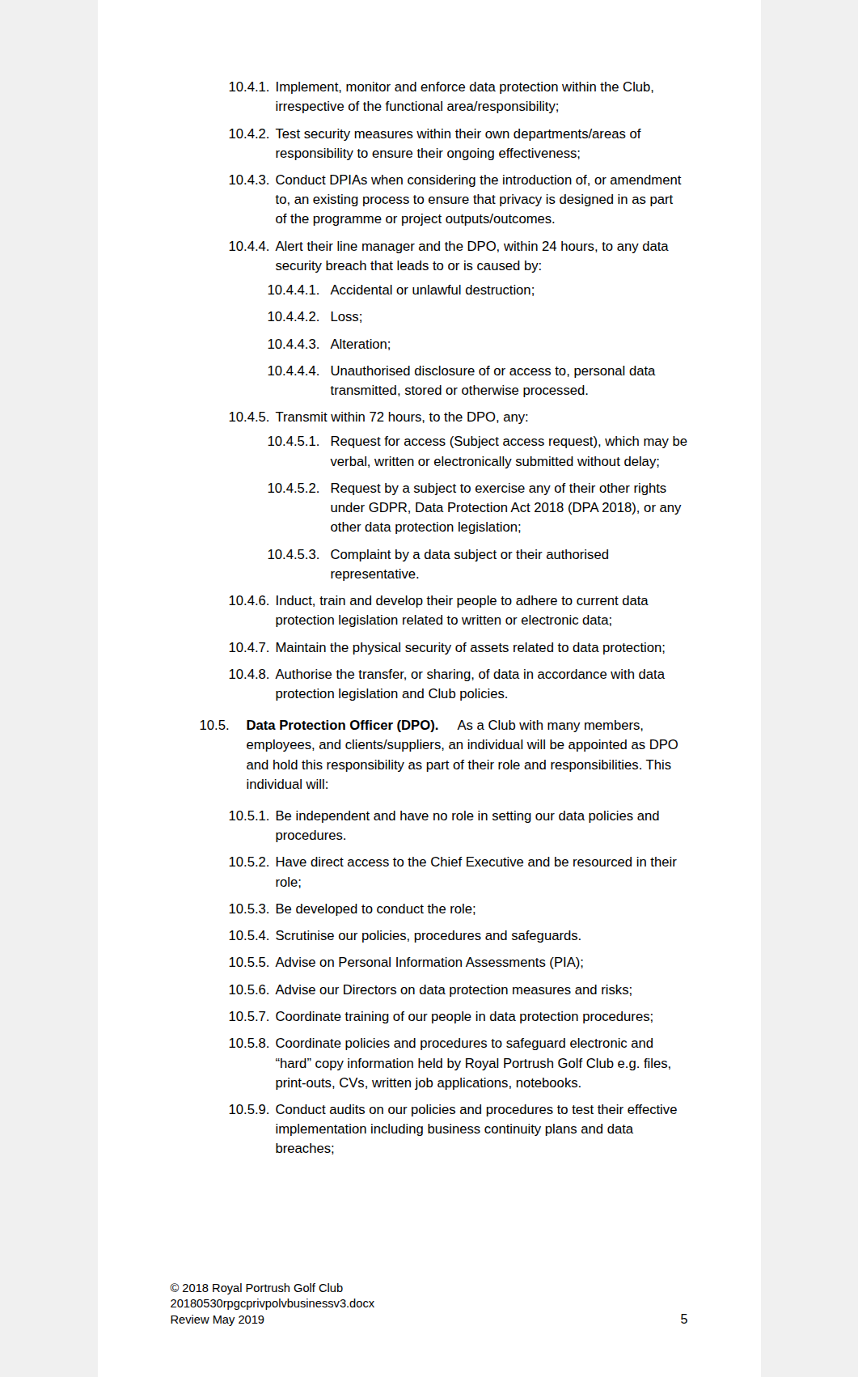10.4.1. Implement, monitor and enforce data protection within the Club, irrespective of the functional area/responsibility;
10.4.2. Test security measures within their own departments/areas of responsibility to ensure their ongoing effectiveness;
10.4.3. Conduct DPIAs when considering the introduction of, or amendment to, an existing process to ensure that privacy is designed in as part of the programme or project outputs/outcomes.
10.4.4. Alert their line manager and the DPO, within 24 hours, to any data security breach that leads to or is caused by:
10.4.4.1. Accidental or unlawful destruction;
10.4.4.2. Loss;
10.4.4.3. Alteration;
10.4.4.4. Unauthorised disclosure of or access to, personal data transmitted, stored or otherwise processed.
10.4.5. Transmit within 72 hours, to the DPO, any:
10.4.5.1. Request for access (Subject access request), which may be verbal, written or electronically submitted without delay;
10.4.5.2. Request by a subject to exercise any of their other rights under GDPR, Data Protection Act 2018 (DPA 2018), or any other data protection legislation;
10.4.5.3. Complaint by a data subject or their authorised representative.
10.4.6. Induct, train and develop their people to adhere to current data protection legislation related to written or electronic data;
10.4.7. Maintain the physical security of assets related to data protection;
10.4.8. Authorise the transfer, or sharing, of data in accordance with data protection legislation and Club policies.
10.5. Data Protection Officer (DPO). As a Club with many members, employees, and clients/suppliers, an individual will be appointed as DPO and hold this responsibility as part of their role and responsibilities. This individual will:
10.5.1. Be independent and have no role in setting our data policies and procedures.
10.5.2. Have direct access to the Chief Executive and be resourced in their role;
10.5.3. Be developed to conduct the role;
10.5.4. Scrutinise our policies, procedures and safeguards.
10.5.5. Advise on Personal Information Assessments (PIA);
10.5.6. Advise our Directors on data protection measures and risks;
10.5.7. Coordinate training of our people in data protection procedures;
10.5.8. Coordinate policies and procedures to safeguard electronic and “hard” copy information held by Royal Portrush Golf Club e.g. files, print-outs, CVs, written job applications, notebooks.
10.5.9. Conduct audits on our policies and procedures to test their effective implementation including business continuity plans and data breaches;
© 2018 Royal Portrush Golf Club 20180530rpgcprivpolvbusinessv3.docx Review May 2019
5